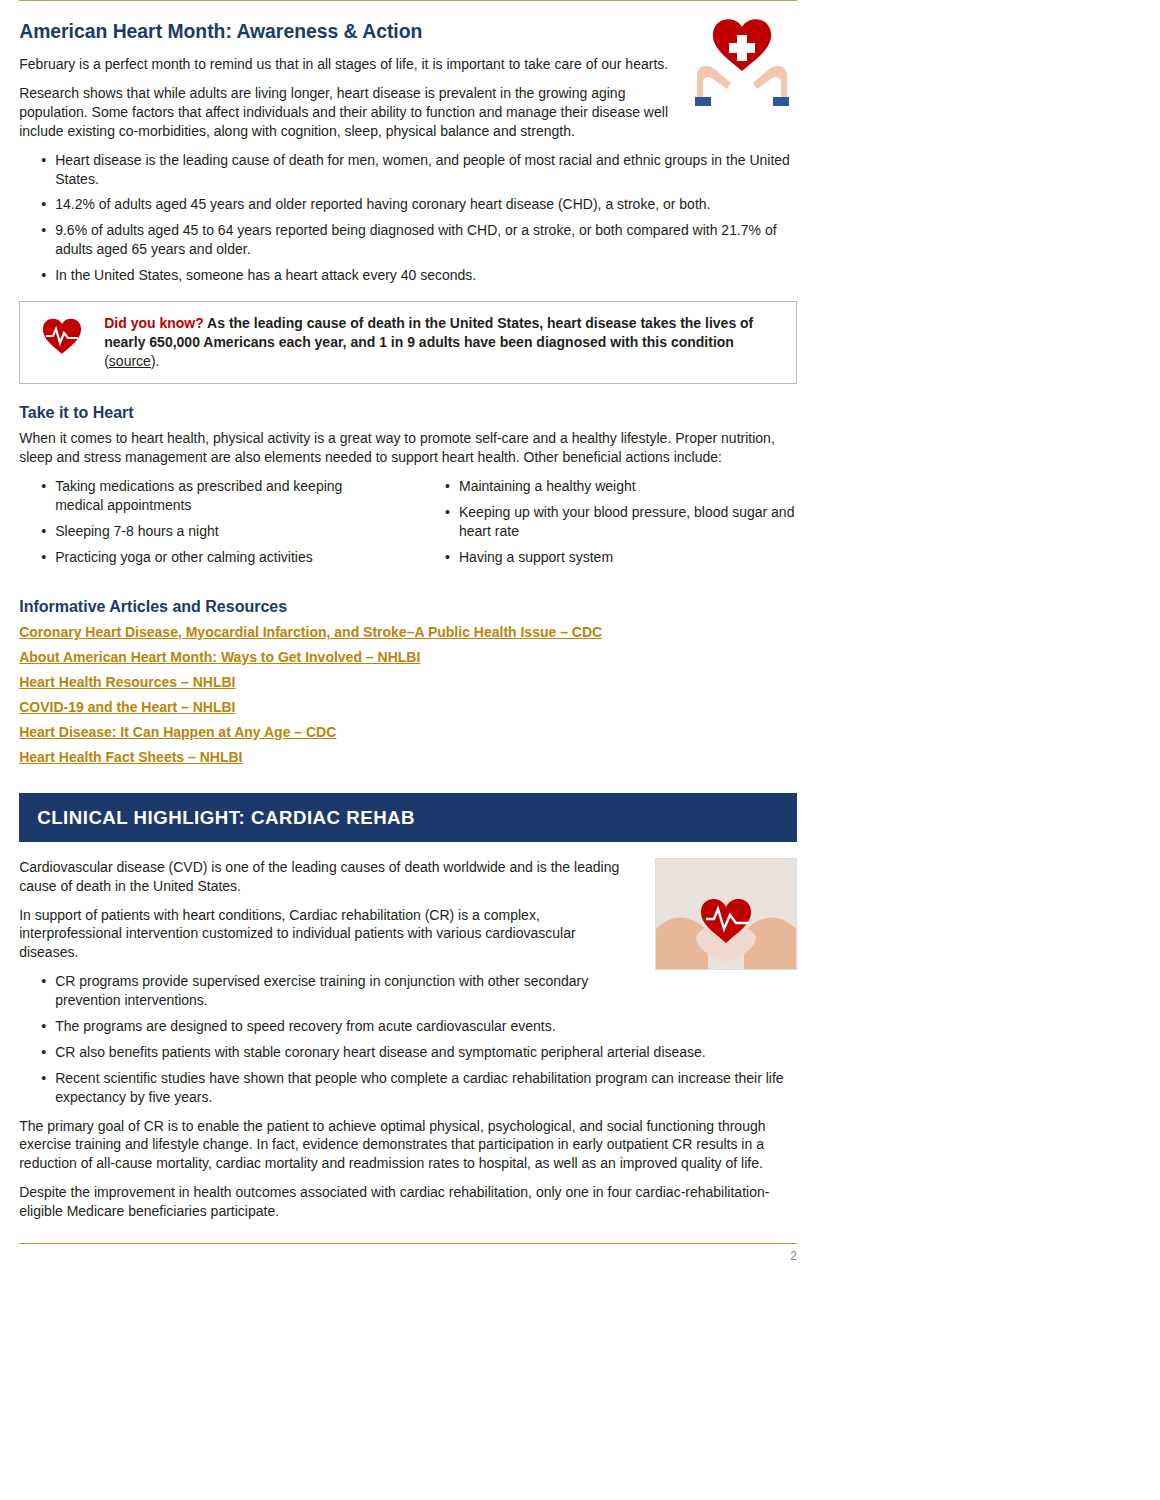American Heart Month: Awareness & Action
February is a perfect month to remind us that in all stages of life, it is important to take care of our hearts.
Research shows that while adults are living longer, heart disease is prevalent in the growing aging population. Some factors that affect individuals and their ability to function and manage their disease well include existing co-morbidities, along with cognition, sleep, physical balance and strength.
Heart disease is the leading cause of death for men, women, and people of most racial and ethnic groups in the United States.
14.2% of adults aged 45 years and older reported having coronary heart disease (CHD), a stroke, or both.
9.6% of adults aged 45 to 64 years reported being diagnosed with CHD, or a stroke, or both compared with 21.7% of adults aged 65 years and older.
In the United States, someone has a heart attack every 40 seconds.
Did you know? As the leading cause of death in the United States, heart disease takes the lives of nearly 650,000 Americans each year, and 1 in 9 adults have been diagnosed with this condition (source).
Take it to Heart
When it comes to heart health, physical activity is a great way to promote self-care and a healthy lifestyle. Proper nutrition, sleep and stress management are also elements needed to support heart health. Other beneficial actions include:
Taking medications as prescribed and keeping medical appointments
Sleeping 7-8 hours a night
Practicing yoga or other calming activities
Maintaining a healthy weight
Keeping up with your blood pressure, blood sugar and heart rate
Having a support system
Informative Articles and Resources
Coronary Heart Disease, Myocardial Infarction, and Stroke–A Public Health Issue – CDC About American Heart Month: Ways to Get Involved – NHLBI Heart Health Resources – NHLBI COVID-19 and the Heart – NHLBI Heart Disease: It Can Happen at Any Age – CDC Heart Health Fact Sheets – NHLBI
CLINICAL HIGHLIGHT: CARDIAC REHAB
Cardiovascular disease (CVD) is one of the leading causes of death worldwide and is the leading cause of death in the United States.
In support of patients with heart conditions, Cardiac rehabilitation (CR) is a complex, interprofessional intervention customized to individual patients with various cardiovascular diseases.
CR programs provide supervised exercise training in conjunction with other secondary prevention interventions.
The programs are designed to speed recovery from acute cardiovascular events.
CR also benefits patients with stable coronary heart disease and symptomatic peripheral arterial disease.
Recent scientific studies have shown that people who complete a cardiac rehabilitation program can increase their life expectancy by five years.
The primary goal of CR is to enable the patient to achieve optimal physical, psychological, and social functioning through exercise training and lifestyle change. In fact, evidence demonstrates that participation in early outpatient CR results in a reduction of all-cause mortality, cardiac mortality and readmission rates to hospital, as well as an improved quality of life.
Despite the improvement in health outcomes associated with cardiac rehabilitation, only one in four cardiac-rehabilitation-eligible Medicare beneficiaries participate.
2